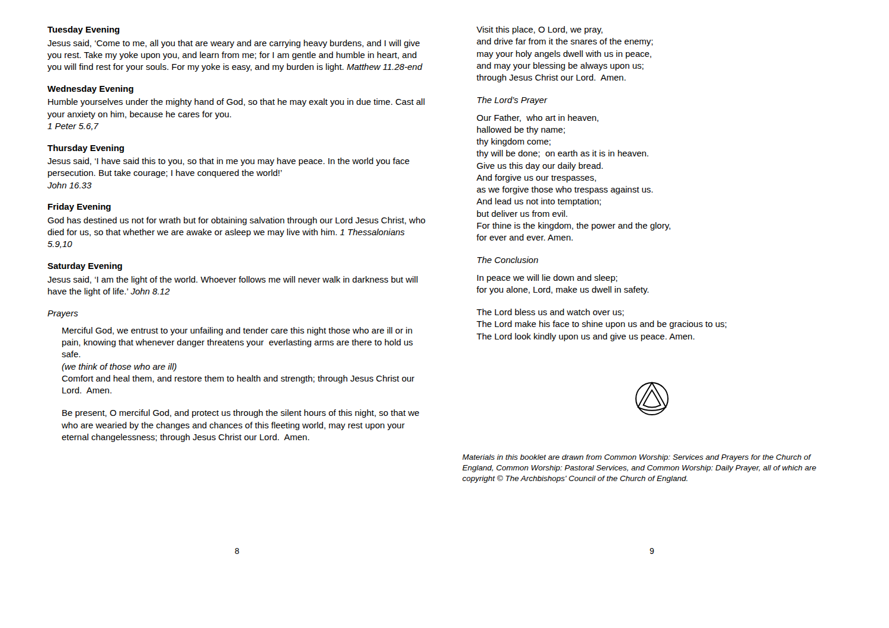Tuesday Evening
Jesus said, ‘Come to me, all you that are weary and are carrying heavy burdens, and I will give you rest. Take my yoke upon you, and learn from me; for I am gentle and humble in heart, and you will find rest for your souls. For my yoke is easy, and my burden is light. Matthew 11.28-end
Wednesday Evening
Humble yourselves under the mighty hand of God, so that he may exalt you in due time. Cast all your anxiety on him, because he cares for you.
1 Peter 5.6,7
Thursday Evening
Jesus said, ‘I have said this to you, so that in me you may have peace. In the world you face persecution. But take courage; I have conquered the world!’
John 16.33
Friday Evening
God has destined us not for wrath but for obtaining salvation through our Lord Jesus Christ, who died for us, so that whether we are awake or asleep we may live with him. 1 Thessalonians 5.9,10
Saturday Evening
Jesus said, ‘I am the light of the world. Whoever follows me will never walk in darkness but will have the light of life.’ John 8.12
Prayers
Merciful God, we entrust to your unfailing and tender care this night those who are ill or in pain, knowing that whenever danger threatens your everlasting arms are there to hold us safe.
(we think of those who are ill)
Comfort and heal them, and restore them to health and strength; through Jesus Christ our Lord. Amen.
Be present, O merciful God, and protect us through the silent hours of this night, so that we who are wearied by the changes and chances of this fleeting world, may rest upon your eternal changelessness; through Jesus Christ our Lord. Amen.
8
Visit this place, O Lord, we pray,
and drive far from it the snares of the enemy;
may your holy angels dwell with us in peace,
and may your blessing be always upon us;
through Jesus Christ our Lord. Amen.
The Lord’s Prayer
Our Father, who art in heaven,
hallowed be thy name;
thy kingdom come;
thy will be done; on earth as it is in heaven.
Give us this day our daily bread.
And forgive us our trespasses,
as we forgive those who trespass against us.
And lead us not into temptation;
but deliver us from evil.
For thine is the kingdom, the power and the glory,
for ever and ever. Amen.
The Conclusion
In peace we will lie down and sleep;
for you alone, Lord, make us dwell in safety.
The Lord bless us and watch over us;
The Lord make his face to shine upon us and be gracious to us;
The Lord look kindly upon us and give us peace. Amen.
Materials in this booklet are drawn from Common Worship: Services and Prayers for the Church of England, Common Worship: Pastoral Services, and Common Worship: Daily Prayer, all of which are copyright © The Archbishops' Council of the Church of England.
9